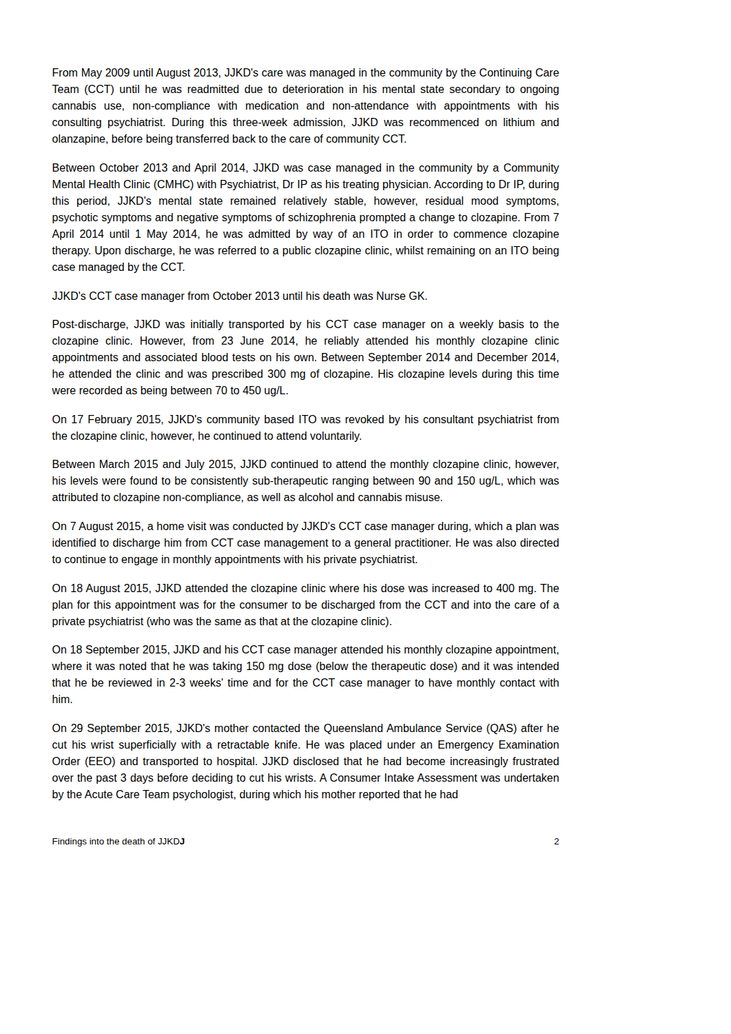From May 2009 until August 2013, JJKD's care was managed in the community by the Continuing Care Team (CCT) until he was readmitted due to deterioration in his mental state secondary to ongoing cannabis use, non-compliance with medication and non-attendance with appointments with his consulting psychiatrist. During this three-week admission, JJKD was recommenced on lithium and olanzapine, before being transferred back to the care of community CCT.
Between October 2013 and April 2014, JJKD was case managed in the community by a Community Mental Health Clinic (CMHC) with Psychiatrist, Dr IP as his treating physician. According to Dr IP, during this period, JJKD's mental state remained relatively stable, however, residual mood symptoms, psychotic symptoms and negative symptoms of schizophrenia prompted a change to clozapine. From 7 April 2014 until 1 May 2014, he was admitted by way of an ITO in order to commence clozapine therapy. Upon discharge, he was referred to a public clozapine clinic, whilst remaining on an ITO being case managed by the CCT.
JJKD's CCT case manager from October 2013 until his death was Nurse GK.
Post-discharge, JJKD was initially transported by his CCT case manager on a weekly basis to the clozapine clinic. However, from 23 June 2014, he reliably attended his monthly clozapine clinic appointments and associated blood tests on his own. Between September 2014 and December 2014, he attended the clinic and was prescribed 300 mg of clozapine. His clozapine levels during this time were recorded as being between 70 to 450 ug/L.
On 17 February 2015, JJKD's community based ITO was revoked by his consultant psychiatrist from the clozapine clinic, however, he continued to attend voluntarily.
Between March 2015 and July 2015, JJKD continued to attend the monthly clozapine clinic, however, his levels were found to be consistently sub-therapeutic ranging between 90 and 150 ug/L, which was attributed to clozapine non-compliance, as well as alcohol and cannabis misuse.
On 7 August 2015, a home visit was conducted by JJKD's CCT case manager during, which a plan was identified to discharge him from CCT case management to a general practitioner. He was also directed to continue to engage in monthly appointments with his private psychiatrist.
On 18 August 2015, JJKD attended the clozapine clinic where his dose was increased to 400 mg. The plan for this appointment was for the consumer to be discharged from the CCT and into the care of a private psychiatrist (who was the same as that at the clozapine clinic).
On 18 September 2015, JJKD and his CCT case manager attended his monthly clozapine appointment, where it was noted that he was taking 150 mg dose (below the therapeutic dose) and it was intended that he be reviewed in 2-3 weeks' time and for the CCT case manager to have monthly contact with him.
On 29 September 2015, JJKD's mother contacted the Queensland Ambulance Service (QAS) after he cut his wrist superficially with a retractable knife. He was placed under an Emergency Examination Order (EEO) and transported to hospital. JJKD disclosed that he had become increasingly frustrated over the past 3 days before deciding to cut his wrists. A Consumer Intake Assessment was undertaken by the Acute Care Team psychologist, during which his mother reported that he had
Findings into the death of JJKDJ 2